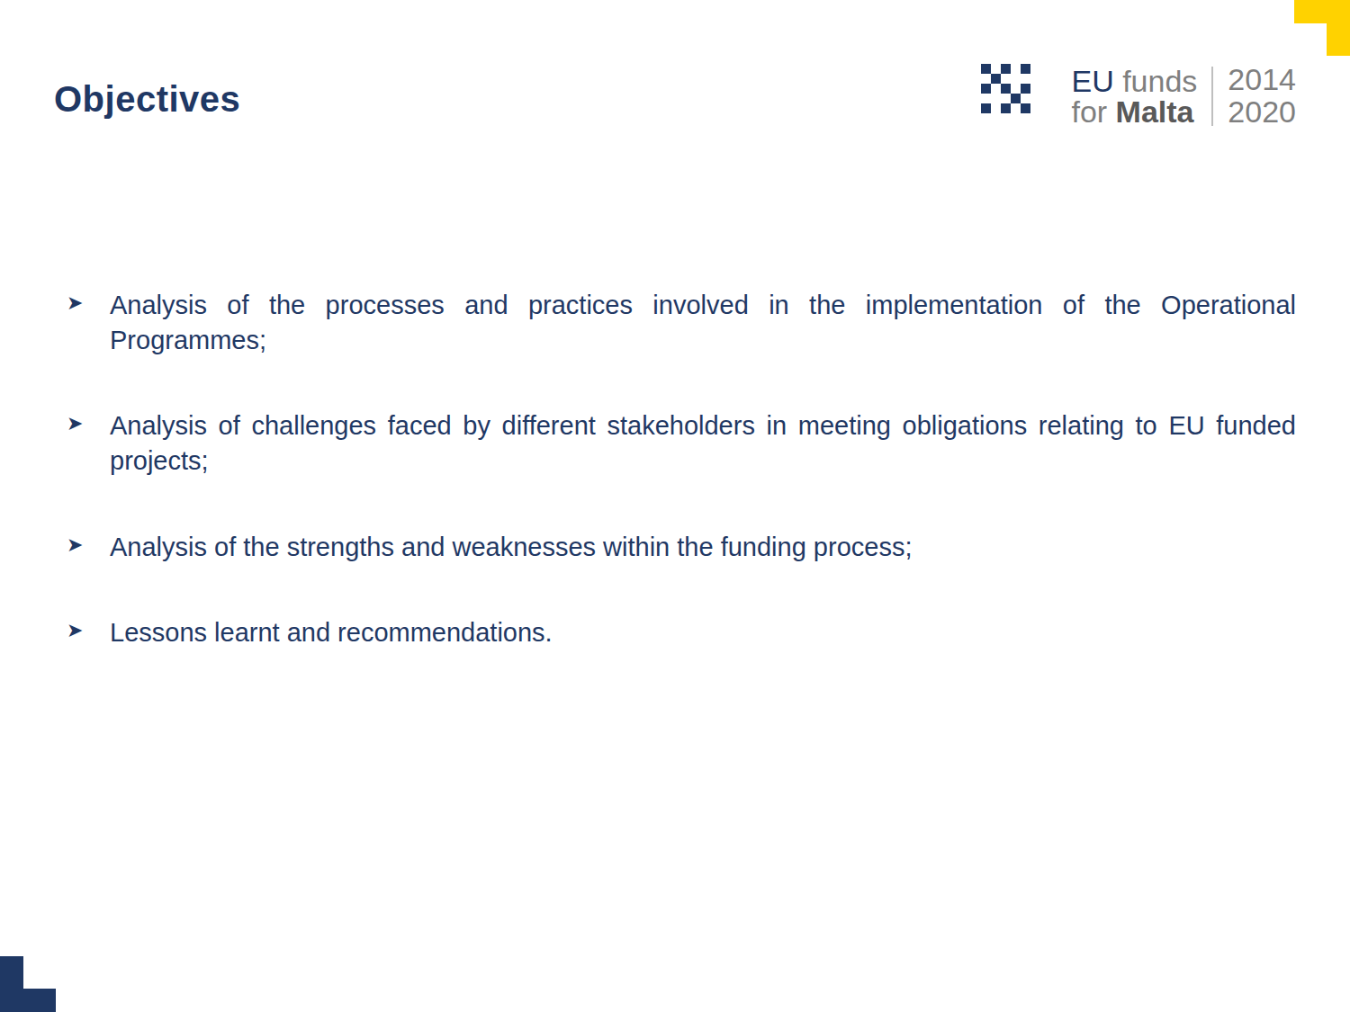Objectives
EU funds
for Malta
2014
2020
Analysis of the processes and practices involved in the implementation of the Operational Programmes;
Analysis of challenges faced by different stakeholders in meeting obligations relating to EU funded projects;
Analysis of the strengths and weaknesses within the funding process;
Lessons learnt and recommendations.